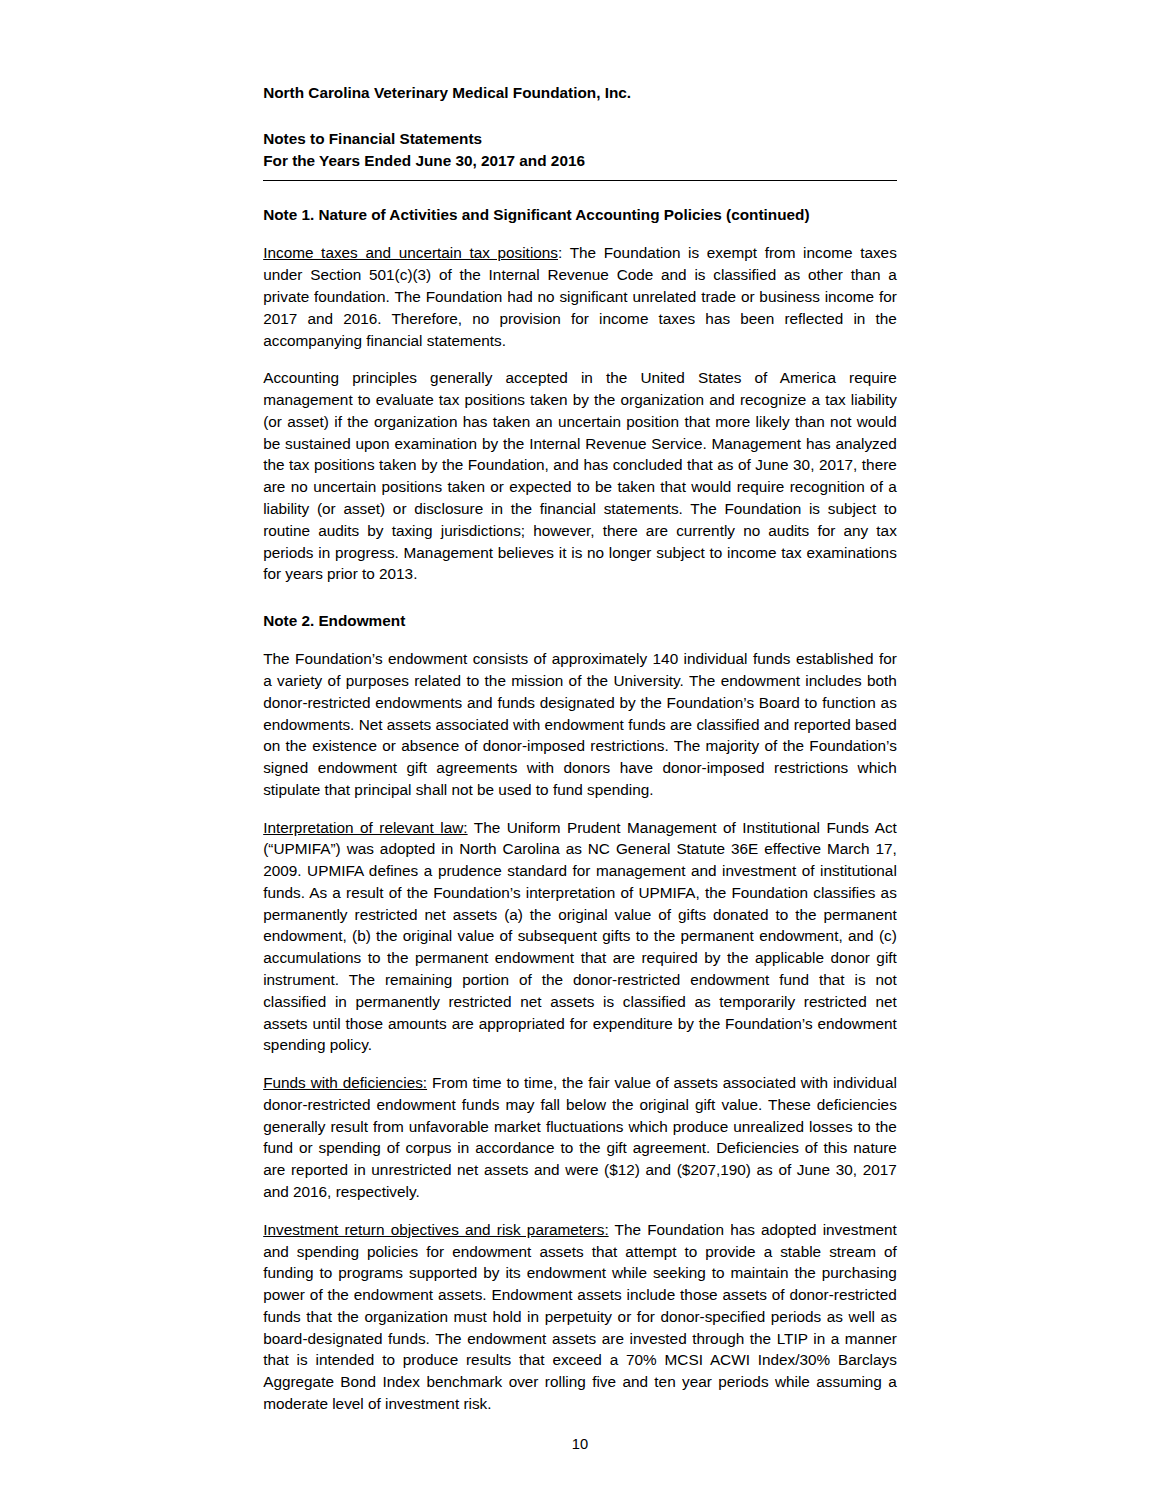North Carolina Veterinary Medical Foundation, Inc.
Notes to Financial Statements For the Years Ended June 30, 2017 and 2016
Note 1. Nature of Activities and Significant Accounting Policies (continued)
Income taxes and uncertain tax positions: The Foundation is exempt from income taxes under Section 501(c)(3) of the Internal Revenue Code and is classified as other than a private foundation. The Foundation had no significant unrelated trade or business income for 2017 and 2016. Therefore, no provision for income taxes has been reflected in the accompanying financial statements.
Accounting principles generally accepted in the United States of America require management to evaluate tax positions taken by the organization and recognize a tax liability (or asset) if the organization has taken an uncertain position that more likely than not would be sustained upon examination by the Internal Revenue Service. Management has analyzed the tax positions taken by the Foundation, and has concluded that as of June 30, 2017, there are no uncertain positions taken or expected to be taken that would require recognition of a liability (or asset) or disclosure in the financial statements. The Foundation is subject to routine audits by taxing jurisdictions; however, there are currently no audits for any tax periods in progress. Management believes it is no longer subject to income tax examinations for years prior to 2013.
Note 2. Endowment
The Foundation’s endowment consists of approximately 140 individual funds established for a variety of purposes related to the mission of the University. The endowment includes both donor-restricted endowments and funds designated by the Foundation’s Board to function as endowments. Net assets associated with endowment funds are classified and reported based on the existence or absence of donor-imposed restrictions. The majority of the Foundation’s signed endowment gift agreements with donors have donor-imposed restrictions which stipulate that principal shall not be used to fund spending.
Interpretation of relevant law: The Uniform Prudent Management of Institutional Funds Act (“UPMIFA”) was adopted in North Carolina as NC General Statute 36E effective March 17, 2009. UPMIFA defines a prudence standard for management and investment of institutional funds. As a result of the Foundation’s interpretation of UPMIFA, the Foundation classifies as permanently restricted net assets (a) the original value of gifts donated to the permanent endowment, (b) the original value of subsequent gifts to the permanent endowment, and (c) accumulations to the permanent endowment that are required by the applicable donor gift instrument. The remaining portion of the donor-restricted endowment fund that is not classified in permanently restricted net assets is classified as temporarily restricted net assets until those amounts are appropriated for expenditure by the Foundation’s endowment spending policy.
Funds with deficiencies: From time to time, the fair value of assets associated with individual donor-restricted endowment funds may fall below the original gift value. These deficiencies generally result from unfavorable market fluctuations which produce unrealized losses to the fund or spending of corpus in accordance to the gift agreement. Deficiencies of this nature are reported in unrestricted net assets and were ($12) and ($207,190) as of June 30, 2017 and 2016, respectively.
Investment return objectives and risk parameters: The Foundation has adopted investment and spending policies for endowment assets that attempt to provide a stable stream of funding to programs supported by its endowment while seeking to maintain the purchasing power of the endowment assets. Endowment assets include those assets of donor-restricted funds that the organization must hold in perpetuity or for donor-specified periods as well as board-designated funds. The endowment assets are invested through the LTIP in a manner that is intended to produce results that exceed a 70% MCSI ACWI Index/30% Barclays Aggregate Bond Index benchmark over rolling five and ten year periods while assuming a moderate level of investment risk.
10